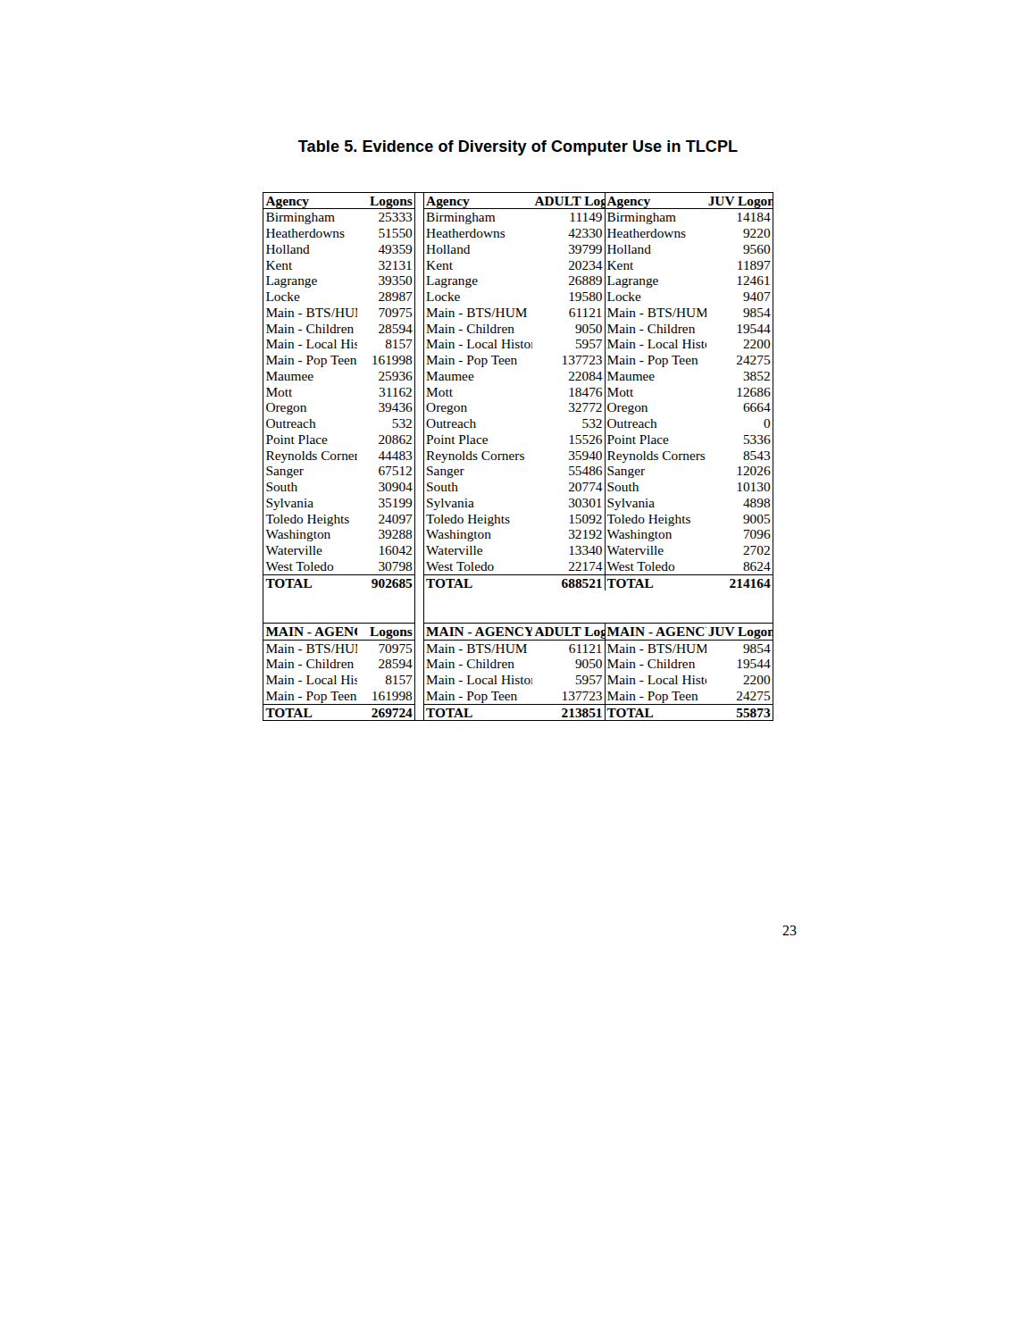Table 5. Evidence of Diversity of Computer Use in TLCPL
| Agency | Logons | | Agency | ADULT Logons | Agency | JUV Logons |
| Birmingham | 25333 | | Birmingham | 11149 | Birmingham | 14184 |
| Heatherdowns | 51550 | | Heatherdowns | 42330 | Heatherdowns | 9220 |
| Holland | 49359 | | Holland | 39799 | Holland | 9560 |
| Kent | 32131 | | Kent | 20234 | Kent | 11897 |
| Lagrange | 39350 | | Lagrange | 26889 | Lagrange | 12461 |
| Locke | 28987 | | Locke | 19580 | Locke | 9407 |
| Main - BTS/HUM | 70975 | | Main - BTS/HUM | 61121 | Main - BTS/HUM | 9854 |
| Main - Children | 28594 | | Main - Children | 9050 | Main - Children | 19544 |
| Main - Local History | 8157 | | Main - Local History | 5957 | Main - Local History | 2200 |
| Main - Pop Teen | 161998 | | Main - Pop Teen | 137723 | Main - Pop Teen | 24275 |
| Maumee | 25936 | | Maumee | 22084 | Maumee | 3852 |
| Mott | 31162 | | Mott | 18476 | Mott | 12686 |
| Oregon | 39436 | | Oregon | 32772 | Oregon | 6664 |
| Outreach | 532 | | Outreach | 532 | Outreach | 0 |
| Point Place | 20862 | | Point Place | 15526 | Point Place | 5336 |
| Reynolds Corners | 44483 | | Reynolds Corners | 35940 | Reynolds Corners | 8543 |
| Sanger | 67512 | | Sanger | 55486 | Sanger | 12026 |
| South | 30904 | | South | 20774 | South | 10130 |
| Sylvania | 35199 | | Sylvania | 30301 | Sylvania | 4898 |
| Toledo Heights | 24097 | | Toledo Heights | 15092 | Toledo Heights | 9005 |
| Washington | 39288 | | Washington | 32192 | Washington | 7096 |
| Waterville | 16042 | | Waterville | 13340 | Waterville | 2702 |
| West Toledo | 30798 | | West Toledo | 22174 | West Toledo | 8624 |
| TOTAL | 902685 | | TOTAL | 688521 | TOTAL | 214164 |
| MAIN - AGENCY | Logons | | MAIN - AGENCY | ADULT Logons | MAIN - AGENCY | JUV Logons |
| Main - BTS/HUM | 70975 | | Main - BTS/HUM | 61121 | Main - BTS/HUM | 9854 |
| Main - Children | 28594 | | Main - Children | 9050 | Main - Children | 19544 |
| Main - Local History | 8157 | | Main - Local History | 5957 | Main - Local History | 2200 |
| Main - Pop Teen | 161998 | | Main - Pop Teen | 137723 | Main - Pop Teen | 24275 |
| TOTAL | 269724 | | TOTAL | 213851 | TOTAL | 55873 |
23